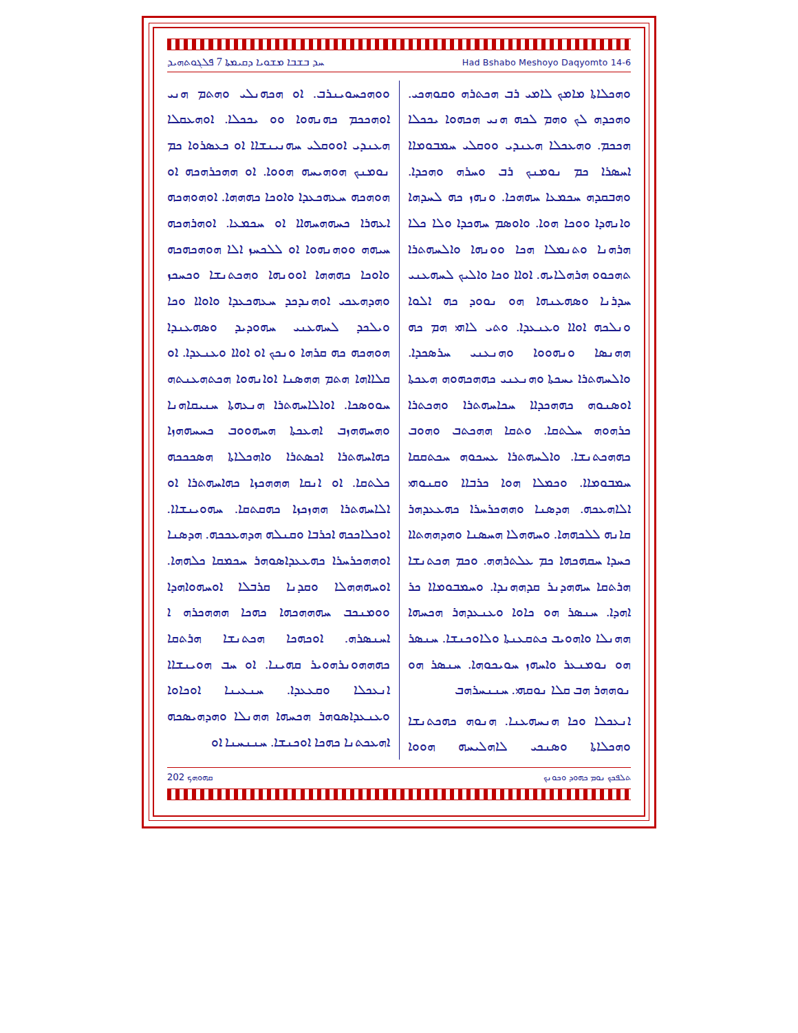Had Bshabo Meshoyo Daqyomto 14-6 ܚܕ ܒܫܒܐ ܡܫܘܝܐ ܕܩܝܡܬܐ 7 ܦܠܓܘܬܗܝܕ
ܘܗܟܠܐܬܐ ܡܐܡܟ ܠܐܡܝ ܪܒ ܗܟܬܪܗ ܘܩܘܗܟܝ. ܘܗܟܕܗ ܠܟ ܘܗܡ ܠܟܗ ܗܢܝ ܗܟܗܘܐ ܝܟܟܠܐ ܗܟܟܡ. ܘܗܥܟܠܐ ܗܥܢܕܝ ܘܘܩܠܝ ܚܡܒܘܡܐܐ ܐܚܣܪܐ ܟܡ ܢܘܡܢܟ ܪܒ ܘܚܪܗ ܘܗܟܕܐ. ܘܗܒܩܕܗ ܚܟܡܥܐ ܚܗܗܟܐ. ܘܢܗܙ ܟܗ ܠܚܕܗܐ ܘܐܢܗܕܐ ܘܘܟܐ ܗܘܐ. ܘܐܘܣܡ ܚܗܟܕܐ ܘܠܐ ܟܠܐ ܗܪܗܢܐ ܘܬܢܡܠܐ ܗܟܐ ܘܘܢܗܐ ܘܐܠܚܗܬܪܐ ܬܗܟܘܘ ܗܪܗܠܐܝܗ. ܐܘܐܐ ܘܟܐ ܘܐܠܝܟ ܠܚܗܥܢܝ ܚܕܪܢܐ ܘܣܗܥܢܗܐ ܗܘ ܢܘܘܕ ܟܗ ܐܠܘܐ ܘܢܠܟܗ ܐܘܐܐ ܘܥܢܥܕܐ. ܘܬܝ ܠܐܗܝ ܗܡ ܟܗ ܗܗܢܣܐ ܘܢܗܘܘܐ ܘܗܢܥܢܝ ܚܪܣܟܕܐ. ܘܐܠܚܗܬܪܐ ܝܚܟܬܐ ܘܗܢܥܢܝ ܟܗܗܟܗܘܗ ܗܥܟܬܐ ܐܘܣܢܘܗ ܟܗܗܟܕܐܐ ܚܟܐܚܗܬܪܐ ܘܗܟܬܪܐ ܟܪܗܘܗ ܚܠܬܩܐ. ܘܬܩܐ ܗܗܟܬܒ ܘܗܘܒ ܟܗܗܟܬܢܫܐ. ܘܐܠܚܗܬܪܐ ܥܚܟܘܗ ܚܟܬܩܩܐ ܚܡܒܘܡܐܐ. ܘܟܡܠܐ ܗܘܐ ܟܪܒܐܐ ܘܩܢܘܗܝ ܐܠܐܗܥܟܗ. ܗܕܣܢܐ ܘܗܗܟܪܚܪܐ ܟܗܥܥܕܗܪ ܩܐܢܗ ܠܠܟܗܗܐ. ܘܚܗܗܠܐ ܗܚܣܢܐ ܘܗܕܗܗܬܐܐ ܟܚܕܐ ܚܩܗܟܗܐ ܟܡ ܥܠܬܪܗܗ. ܘܟܡ ܗܟܬܢܫܐ ܗܪܬܩܐ ܚܗܗܕܢܪ ܩܕܗܗܢܕܐ. ܘܚܡܒܘܡܐܐ ܟܪ ܐܗܕܐ. ܚܢܣܪ ܗܘ ܟܐܘܐ ܘܥܢܥܕܗܪ ܗܟܚܗܐ ܗܗܢܠܐ ܘܐܗܘܝܒ ܟܬܩܥܢܬܐ ܘܠܐܘܟܢܫܐ. ܚܢܣܪ ܗܘ ܢܘܡܢܥܪ ܘܐܚܗܙ ܚܘܝܟܘܗܐ. ܚܢܣܪ ܗܘ ܢܘܗܗܪ ܗܒ ܩܠܐ ܢܘܩܗܝ. ܚܢܢܚܪܗܒ
ܐܢܥܟܠܐ ܘܟܐ ܗܢܚܗܥܢܐ. ܗܢܘܗ ܟܗܟܬܢܫܐ ܘܗܟܠܐܬܐ ܘܣܢܟܝ ܠܐܗܠܝܚܗ ܗܘܘܐ ܘܘܗܟܚܘܝܢܪܒ. ܐܘ ܗܟܗܢܠܝ ܘܗܬܡ ܗܢܝ ܐܘܗܟܟܡ ܟܗܢܗܘܐ ܘܘ ܝܟܟܠܐ. ܐܘܗܥܩܠܐ ܗܥܢܕܝ ܐܘܘܩܠܝ ܚܗܢܝܢܫܐܐ ܐܘ ܟܥܣܪܘܐ ܟܡ ܢܘܡܢܟ ܗܘܗܝܚܗ ܗܘܘܐ. ܐܘ ܗܗܟܪܗܟܗ ܐܘ ܗܘܗܟܗ ܚܥܗܟܥܕܐ ܘܐܘܟܐ ܟܗܗܗܐ. ܐܘܗܘܗܟܗ ܐܥܗܪܐ ܟܚܗܗܚܗܐܐ ܐܘ ܚܟܡܥܐ. ܐܘܗܪܗܟܗ ܚܝܗܗ ܘܘܗܢܗܘܐ ܐܘ ܠܠܟܚܙ ܐܠܐ ܗܘܗܟܗܟܗ ܘܐܘܟܐ ܟܗܗܗܐ ܐܘܘܢܗܐ ܘܗܟܬܢܫܐ ܘܟܚܟܙ ܘܗܕܗܥܟܝ ܐܘܗܢܕܟܕ ܚܥܗܟܥܕܐ ܘܐܘܐܐ ܘܟܐ ܘܝܠܟܕ ܠܚܗܥܢܝ ܚܗܘܕܝܕ ܘܣܗܥܢܕܐ ܗܘܗܟܗ ܟܗ ܩܪܗܐ ܘܢܟܟ ܐܘ ܐܘܐܐ ܘܥܢܥܕܐ. ܐܘ ܩܠܐܐܗܐ ܗܬܡ ܗܗܣܢܐ ܐܘܐܢܗܘܐ ܗܟܬܗܥܢܬܗ ܚܘܘܣܟܐ. ܐܘܐܠܐܚܗܬܪܐ ܗܢܥܗܬܐ ܚܢܝܩܐܗܢܐ ܘܗܚܗܗܙܒ ܐܗܥܟܬܐ ܗܚܗܘܘܒ ܟܚܚܗܗܙܐ ܟܗܐܚܗܬܪܐ ܐܟܣܬܪܐ ܘܐܗܟܠܐܬܐ ܗܣܟܟܟܗ ܟܠܬܩܐ. ܐܘ ܐܢܩܐ ܗܗܗܟܙܐ ܟܗܐܚܗܬܪܐ ܐܘ ܐܠܐܚܗܬܪܐ ܗܗܙܟܙܐ ܟܗܩܬܩܐ. ܚܗܘܝܢܫܐܐ. ܐܘܟܠܐܟܟܗ ܐܟܪܒܐ ܘܩܢܠܗ ܗܕܗܥܟܟܗ. ܗܕܣܢܐ ܐܘܗܗܟܪܚܪܐ ܟܗܥܥܕܐܣܘܗܪ ܚܟܡܩܐ ܟܠܗܗܐ. ܐܘܚܗܗܗܠܐ ܘܩܕܢܐ ܩܪܒܠܐ ܐܘܚܗܘܐܗܕܐ ܘܘܡܢܟܒ ܚܗܗܗܟܗܐ ܟܗܟܐ ܗܗܗܟܪܗ ܐ ܐܚܢܣܪܗ. ܐܘܟܗܟܐ ܗܟܬܢܫܐ ܗܪܬܩܐ ܟܗܗܗܘܢܪܗܘܝܪ ܩܗܝܢܐ. ܐܘ ܚܒ ܗܘܝܢܫܐܐ ܐܢܥܟܠܐ ܘܩܥܥܕܐ. ܚܢܥܝܢܐ ܐܘܟܐܘܐ ܘܥܢܥܕܐܣܘܗܪ ܗܟܚܗܐ ܗܗܢܠܐ ܘܗܕܗܝܣܟܗ ܐܗܥܟܬܢܐ ܟܗܟܐ ܐܘܟܢܫܐ. ܚܢܢܚܢܐ ܐܘ
ܬܠܦܟܟ ܢܘܡ ܟܗܘܕ ܘܟܘܢܟ 202 ܩܗܘܗܟ